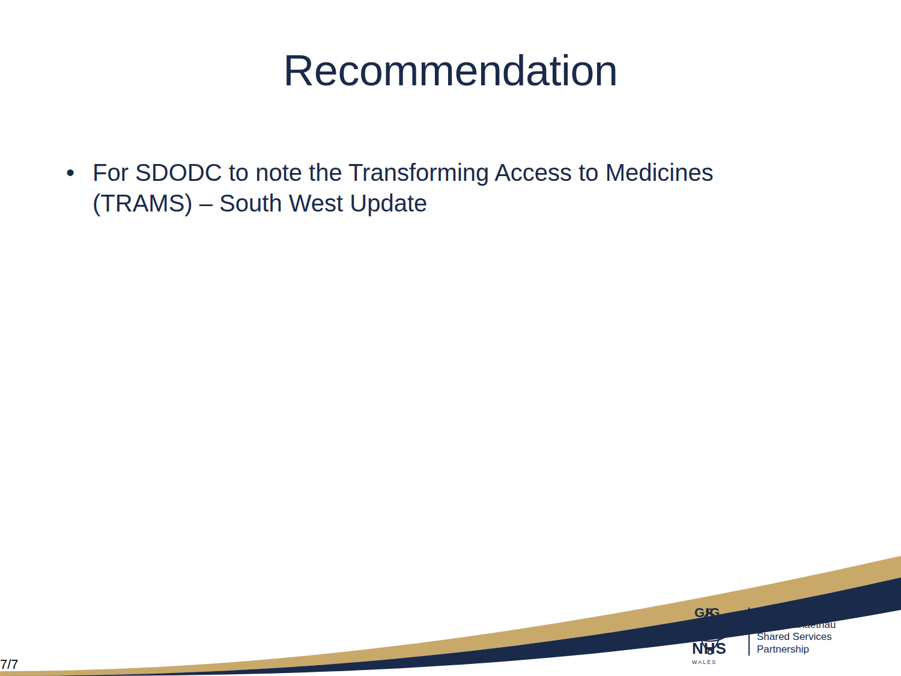Recommendation
For SDODC to note the Transforming Access to Medicines (TRAMS) – South West Update
GIG
CYMRU
NHS
WALES
Partneriaeth Cydwasanaethau Shared Services Partnership
7/7